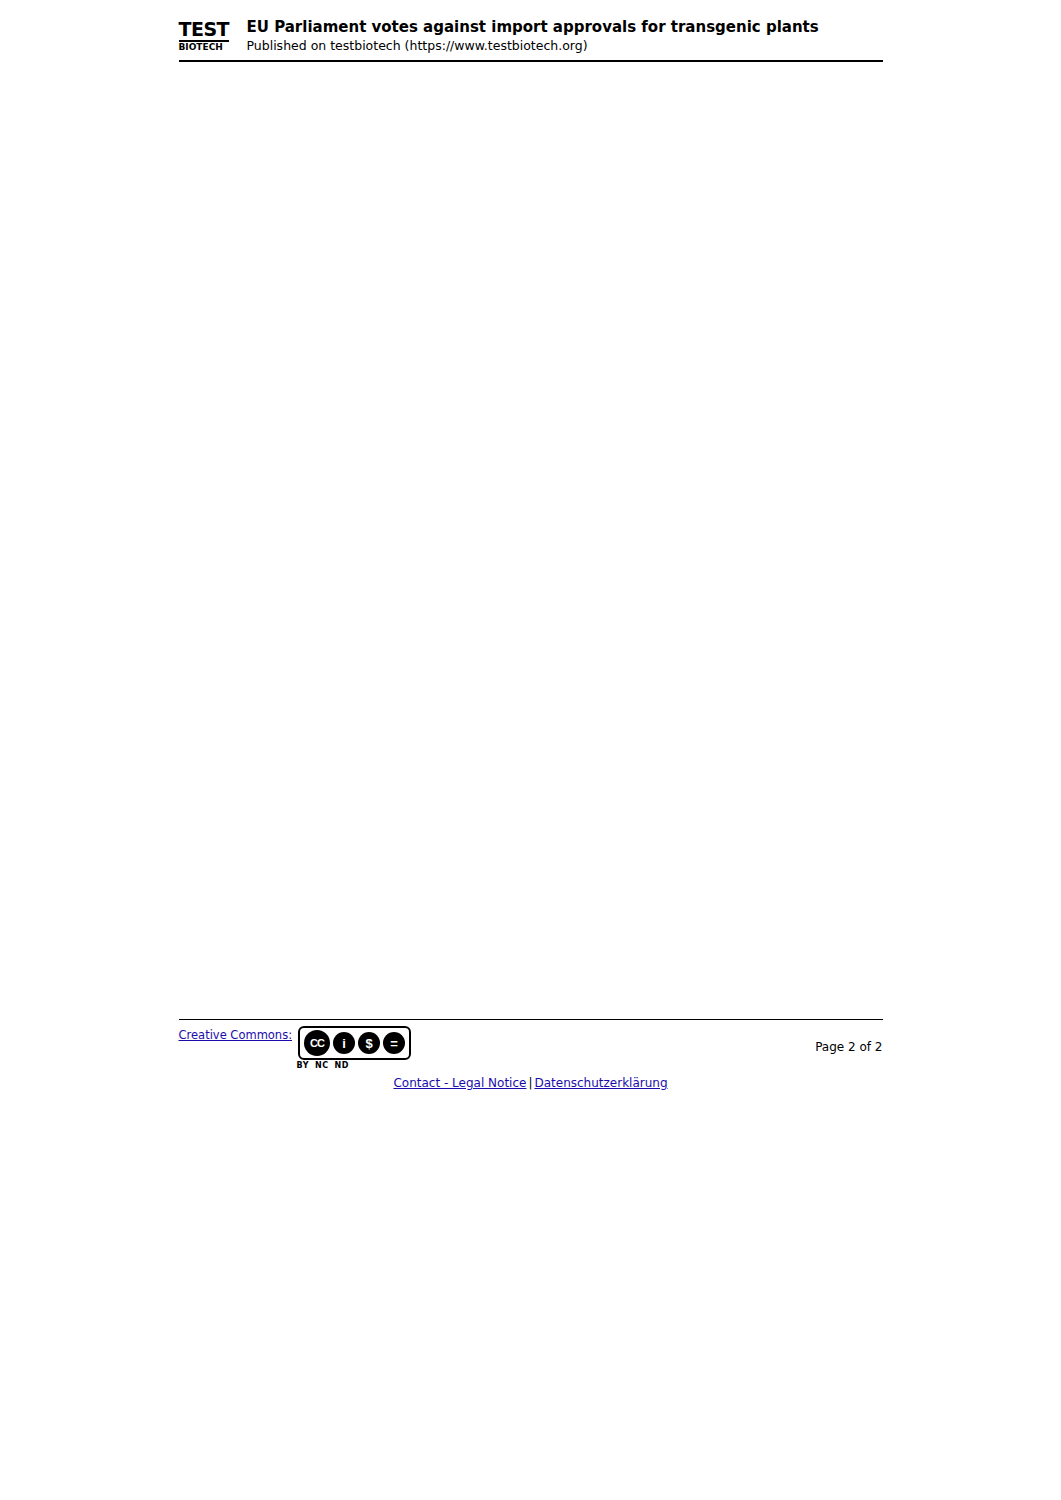TEST BIOTECH
EU Parliament votes against import approvals for transgenic plants
Published on testbiotech (https://www.testbiotech.org)
Creative Commons:
CC i $ =
Page 2 of 2
BY NC ND
Contact - Legal Notice|Datenschutzerklärung